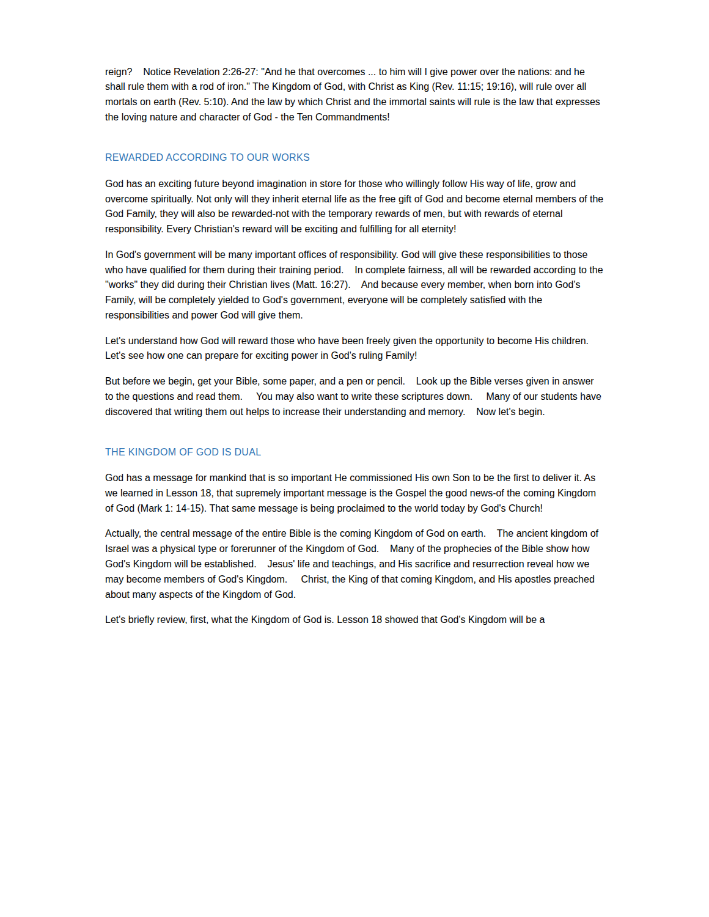reign? Notice Revelation 2:26-27: "And he that overcomes ... to him will I give power over the nations: and he shall rule them with a rod of iron." The Kingdom of God, with Christ as King (Rev. 11:15; 19:16), will rule over all mortals on earth (Rev. 5:10). And the law by which Christ and the immortal saints will rule is the law that expresses the loving nature and character of God - the Ten Commandments!
REWARDED ACCORDING TO OUR WORKS
God has an exciting future beyond imagination in store for those who willingly follow His way of life, grow and overcome spiritually. Not only will they inherit eternal life as the free gift of God and become eternal members of the God Family, they will also be rewarded-not with the temporary rewards of men, but with rewards of eternal responsibility. Every Christian's reward will be exciting and fulfilling for all eternity!
In God's government will be many important offices of responsibility. God will give these responsibilities to those who have qualified for them during their training period. In complete fairness, all will be rewarded according to the "works" they did during their Christian lives (Matt. 16:27). And because every member, when born into God's Family, will be completely yielded to God's government, everyone will be completely satisfied with the responsibilities and power God will give them.
Let's understand how God will reward those who have been freely given the opportunity to become His children. Let's see how one can prepare for exciting power in God's ruling Family!
But before we begin, get your Bible, some paper, and a pen or pencil. Look up the Bible verses given in answer to the questions and read them. You may also want to write these scriptures down. Many of our students have discovered that writing them out helps to increase their understanding and memory. Now let's begin.
THE KINGDOM OF GOD IS DUAL
God has a message for mankind that is so important He commissioned His own Son to be the first to deliver it. As we learned in Lesson 18, that supremely important message is the Gospel the good news-of the coming Kingdom of God (Mark 1: 14-15). That same message is being proclaimed to the world today by God's Church!
Actually, the central message of the entire Bible is the coming Kingdom of God on earth. The ancient kingdom of Israel was a physical type or forerunner of the Kingdom of God. Many of the prophecies of the Bible show how God's Kingdom will be established. Jesus' life and teachings, and His sacrifice and resurrection reveal how we may become members of God's Kingdom. Christ, the King of that coming Kingdom, and His apostles preached about many aspects of the Kingdom of God.
Let's briefly review, first, what the Kingdom of God is. Lesson 18 showed that God's Kingdom will be a